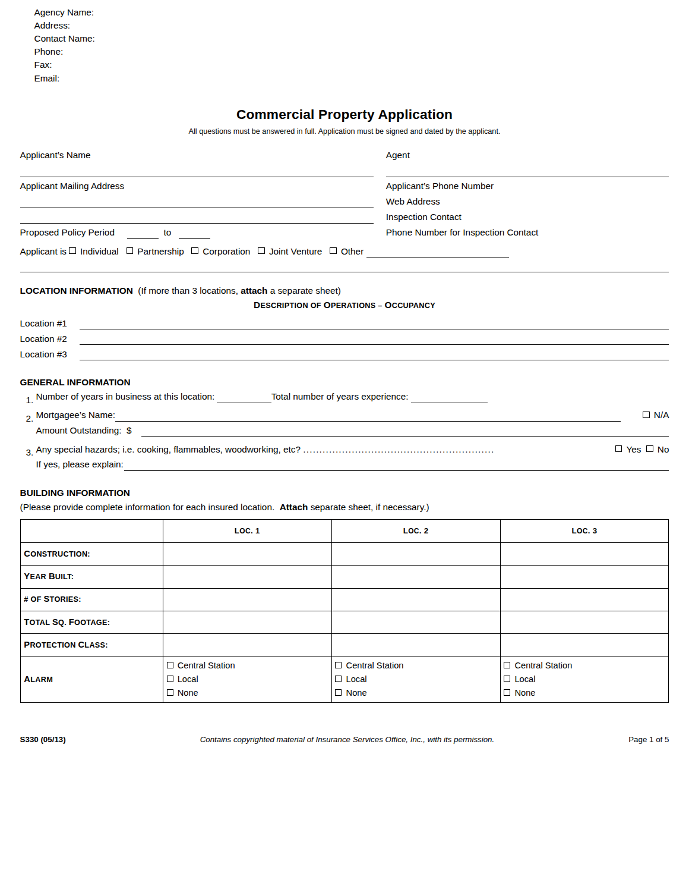Agency Name:
Address:
Contact Name:
Phone:
Fax:
Email:
Commercial Property Application
All questions must be answered in full. Application must be signed and dated by the applicant.
| Applicant’s Name | | | Agent | |
| Applicant Mailing Address | | | Applicant’s Phone Number | |
| | | Web Address | |
| | | Inspection Contact | |
| Proposed Policy Period to | | Phone Number for Inspection Contact | |
Applicant is Individual Partnership Corporation Joint Venture Other
LOCATION INFORMATION (If more than 3 locations, attach a separate sheet)
DESCRIPTION OF OPERATIONS – OCCUPANCY
| Location #1 | |
| Location #2 | |
| Location #3 | |
GENERAL INFORMATION
| Number of years in business at this location: | Total number of years experience: |
| Mortgagee’s Name: | | N/A |
| Amount Outstanding: $ | |
| Any special hazards; i.e. cooking, flammables, woodworking, etc? ........................................................... | Yes No |
| If yes, please explain: | |
BUILDING INFORMATION
(Please provide complete information for each insured location. Attach separate sheet, if necessary.)
| | L OC . 1 | L OC . 2 | L OC . 3 |
| --- | --- | --- | --- |
| C ONSTRUCTION: | | | |
| Y EAR B UILT: | | | |
| # OF S TORIES: | | | |
| T OTAL S Q. F OOTAGE: | | | |
| P ROTECTION C LASS: | | | |
| A LARM | Central Station Local None | Central Station Local None | Central Station Local None |
S330 (05/13)
Contains copyrighted material of Insurance Services Office, Inc., with its permission.
Page 1 of 5